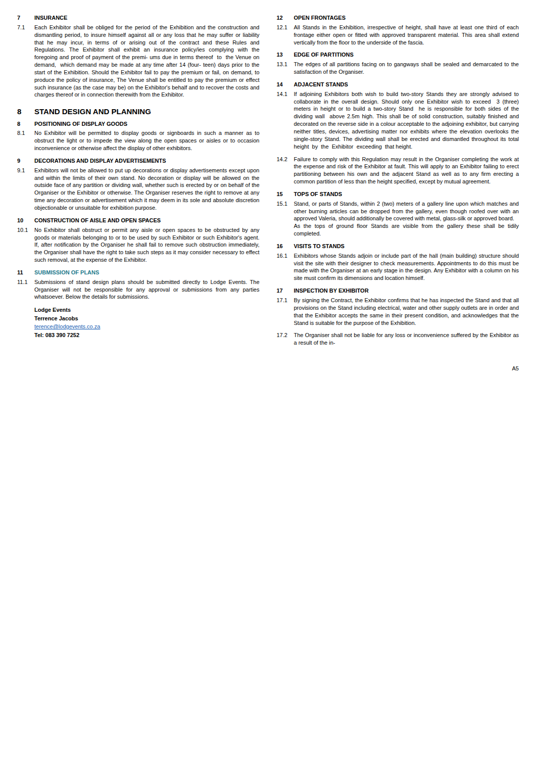7
Insurance
7.1
Each Exhibitor shall be obliged for the period of the Exhibition and the construction and dismantling period, to insure himself against all or any loss that he may suffer or liability that he may incur, in terms of or arising out of the contract and these Rules and Regulations. The Exhibitor shall exhibit an insurance policy/ies complying with the foregoing and proof of payment of the premi- ums due in terms thereof to the Venue on demand, which demand may be made at any time after 14 (four- teen) days prior to the start of the Exhibition. Should the Exhibitor fail to pay the premium or fail, on demand, to produce the policy of insurance, The Venue shall be entitled to pay the premium or effect such insurance (as the case may be) on the Exhibitor's behalf and to recover the costs and charges thereof or in connection therewith from the Exhibitor.
8
Stand Design and Planning
8
Positioning of Display Goods
8.1
No Exhibitor will be permitted to display goods or signboards in such a manner as to obstruct the light or to impede the view along the open spaces or aisles or to occasion inconvenience or otherwise affect the display of other exhibitors.
9
Decorations and Display Advertisements
9.1
Exhibitors will not be allowed to put up decorations or display advertisements except upon and within the limits of their own stand. No decoration or display will be allowed on the outside face of any partition or dividing wall, whether such is erected by or on behalf of the Organiser or the Exhibitor or otherwise. The Organiser reserves the right to remove at any time any decoration or advertisement which it may deem in its sole and absolute discretion objectionable or unsuitable for exhibition purpose.
10
Construction of Aisle and Open Spaces
10.1
No Exhibitor shall obstruct or permit any aisle or open spaces to be obstructed by any goods or materials belonging to or to be used by such Exhibitor or such Exhibitor's agent. If, after notification by the Organiser he shall fail to remove such obstruction immediately, the Organiser shall have the right to take such steps as it may consider necessary to effect such removal, at the expense of the Exhibitor.
11
Submission of Plans
11.1
Submissions of stand design plans should be submitted directly to Lodge Events. The Organiser will not be responsible for any approval or submissions from any parties whatsoever. Below the details for submissions.
Lodge Events
Terrence Jacobs
terence@lodgevents.co.za
Tel: 083 390 7252
12
Open Frontages
12.1
All Stands in the Exhibition, irrespective of height, shall have at least one third of each frontage either open or fitted with approved transparent material. This area shall extend vertically from the floor to the underside of the fascia.
13
Edge of Partitions
13.1
The edges of all partitions facing on to gangways shall be sealed and demarcated to the satisfaction of the Organiser.
14
Adjacent Stands
14.1
If adjoining Exhibitors both wish to build two-story Stands they are strongly advised to collaborate in the overall design. Should only one Exhibitor wish to exceed 3 (three) meters in height or to build a two-story Stand he is responsible for both sides of the dividing wall above 2.5m high. This shall be of solid construction, suitably finished and decorated on the reverse side in a colour acceptable to the adjoining exhibitor, but carrying neither titles, devices, advertising matter nor exhibits where the elevation overlooks the single-story Stand. The dividing wall shall be erected and dismantled throughout its total height by the Exhibitor exceeding that height.
14.2
Failure to comply with this Regulation may result in the Organiser completing the work at the expense and risk of the Exhibitor at fault. This will apply to an Exhibitor failing to erect partitioning between his own and the adjacent Stand as well as to any firm erecting a common partition of less than the height specified, except by mutual agreement.
15
Tops of Stands
15.1
Stand, or parts of Stands, within 2 (two) meters of a gallery line upon which matches and other burning articles can be dropped from the gallery, even though roofed over with an approved Valeria, should additionally be covered with metal, glass-silk or approved board.
As the tops of ground floor Stands are visible from the gallery these shall be tidily completed.
16
Visits to Stands
16.1
Exhibitors whose Stands adjoin or include part of the hall (main building) structure should visit the site with their designer to check measurements. Appointments to do this must be made with the Organiser at an early stage in the design. Any Exhibitor with a column on his site must confirm its dimensions and location himself.
17
Inspection by Exhibitor
17.1
By signing the Contract, the Exhibitor confirms that he has inspected the Stand and that all provisions on the Stand including electrical, water and other supply outlets are in order and that the Exhibitor accepts the same in their present condition, and acknowledges that the Stand is suitable for the purpose of the Exhibition.
17.2
The Organiser shall not be liable for any loss or inconvenience suffered by the Exhibitor as a result of the in-
A5